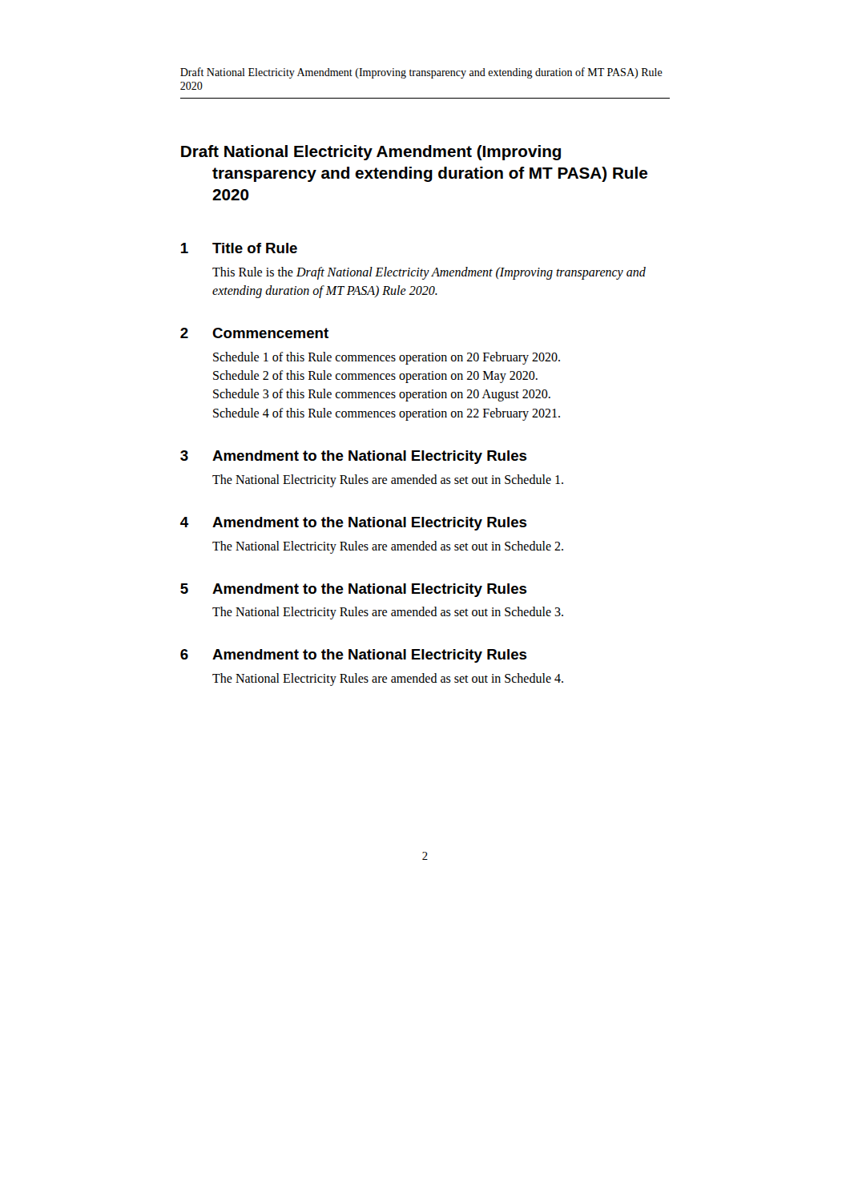Draft National Electricity Amendment (Improving transparency and extending duration of MT PASA) Rule 2020
Draft National Electricity Amendment (Improving transparency and extending duration of MT PASA) Rule 2020
1
Title of Rule
This Rule is the Draft National Electricity Amendment (Improving transparency and extending duration of MT PASA) Rule 2020.
2
Commencement
Schedule 1 of this Rule commences operation on 20 February 2020.
Schedule 2 of this Rule commences operation on 20 May 2020.
Schedule 3 of this Rule commences operation on 20 August 2020.
Schedule 4 of this Rule commences operation on 22 February 2021.
3
Amendment to the National Electricity Rules
The National Electricity Rules are amended as set out in Schedule 1.
4
Amendment to the National Electricity Rules
The National Electricity Rules are amended as set out in Schedule 2.
5
Amendment to the National Electricity Rules
The National Electricity Rules are amended as set out in Schedule 3.
6
Amendment to the National Electricity Rules
The National Electricity Rules are amended as set out in Schedule 4.
2